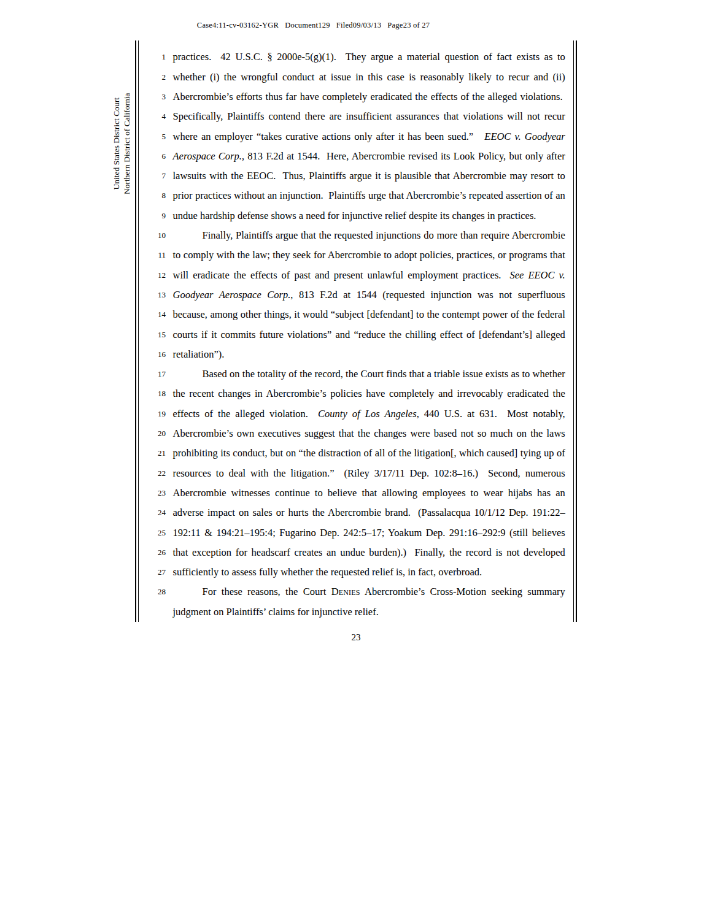Case4:11-cv-03162-YGR Document129 Filed09/03/13 Page23 of 27
1
2
3
4
5
6
7
8
9
10
11
12
13
14
15
16
17
18
19
20
21
22
23
24
25
26
27
28
United States District Court
Northern District of California
practices. 42 U.S.C. § 2000e-5(g)(1). They argue a material question of fact exists as to whether (i) the wrongful conduct at issue in this case is reasonably likely to recur and (ii) Abercrombie’s efforts thus far have completely eradicated the effects of the alleged violations. Specifically, Plaintiffs contend there are insufficient assurances that violations will not recur where an employer “takes curative actions only after it has been sued.” EEOC v. Goodyear Aerospace Corp., 813 F.2d at 1544. Here, Abercrombie revised its Look Policy, but only after lawsuits with the EEOC. Thus, Plaintiffs argue it is plausible that Abercrombie may resort to prior practices without an injunction. Plaintiffs urge that Abercrombie’s repeated assertion of an undue hardship defense shows a need for injunctive relief despite its changes in practices.
Finally, Plaintiffs argue that the requested injunctions do more than require Abercrombie to comply with the law; they seek for Abercrombie to adopt policies, practices, or programs that will eradicate the effects of past and present unlawful employment practices. See EEOC v. Goodyear Aerospace Corp., 813 F.2d at 1544 (requested injunction was not superfluous because, among other things, it would “subject [defendant] to the contempt power of the federal courts if it commits future violations” and “reduce the chilling effect of [defendant’s] alleged retaliation”).
Based on the totality of the record, the Court finds that a triable issue exists as to whether the recent changes in Abercrombie’s policies have completely and irrevocably eradicated the effects of the alleged violation. County of Los Angeles, 440 U.S. at 631. Most notably, Abercrombie’s own executives suggest that the changes were based not so much on the laws prohibiting its conduct, but on “the distraction of all of the litigation[, which caused] tying up of resources to deal with the litigation.” (Riley 3/17/11 Dep. 102:8–16.) Second, numerous Abercrombie witnesses continue to believe that allowing employees to wear hijabs has an adverse impact on sales or hurts the Abercrombie brand. (Passalacqua 10/1/12 Dep. 191:22–192:11 & 194:21–195:4; Fugarino Dep. 242:5–17; Yoakum Dep. 291:16–292:9 (still believes that exception for headscarf creates an undue burden).) Finally, the record is not developed sufficiently to assess fully whether the requested relief is, in fact, overbroad.
For these reasons, the Court Denies Abercrombie’s Cross-Motion seeking summary judgment on Plaintiffs’ claims for injunctive relief.
23